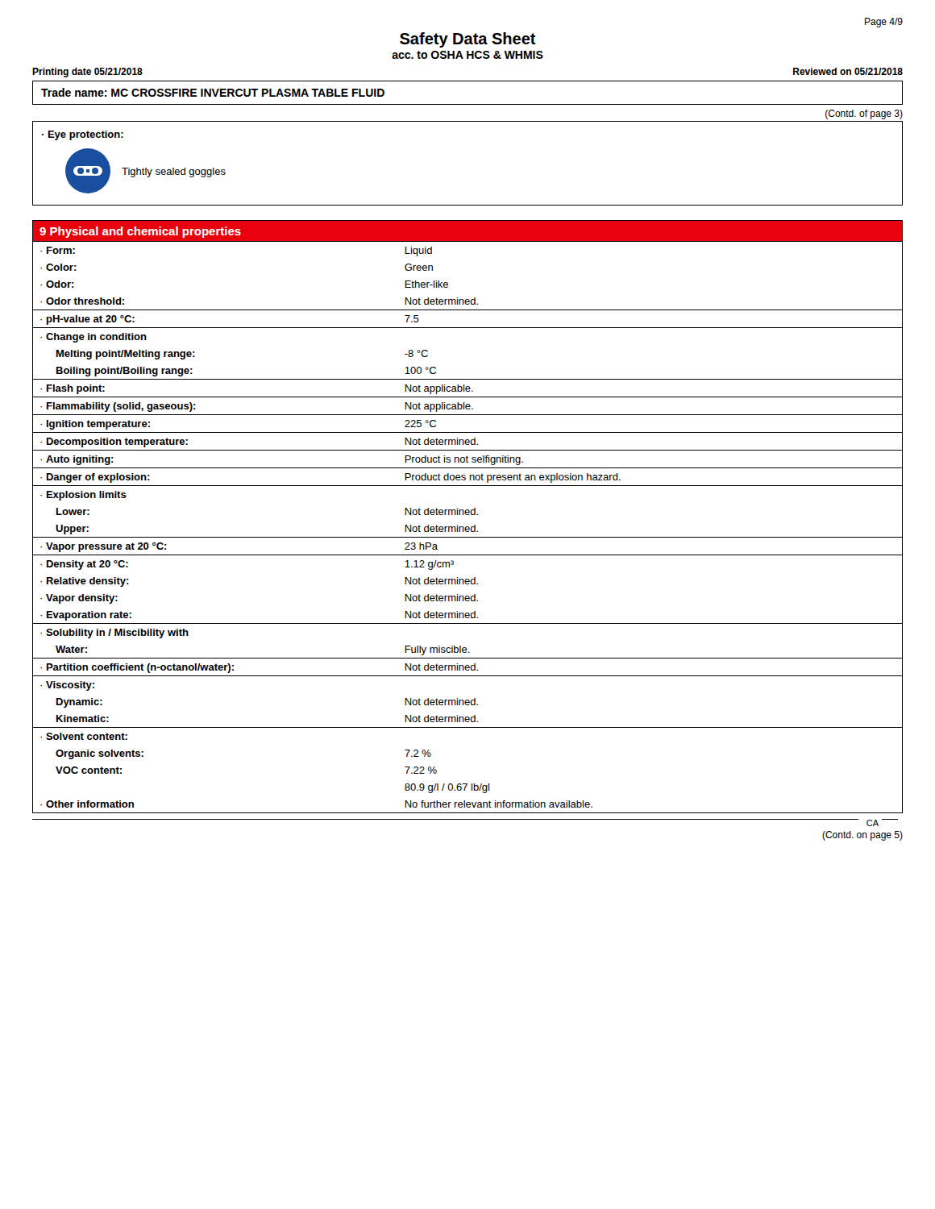Page 4/9
Safety Data Sheet
acc. to OSHA HCS & WHMIS
Printing date 05/21/2018 Reviewed on 05/21/2018
Trade name: MC CROSSFIRE INVERCUT PLASMA TABLE FLUID
(Contd. of page 3)
· Eye protection:
Tightly sealed goggles
9 Physical and chemical properties
| · Form: | Liquid |
| · Color: | Green |
| · Odor: | Ether-like |
| · Odor threshold: | Not determined. |
| · pH-value at 20 °C: | 7.5 |
| · Change in condition | |
| Melting point/Melting range: | -8 °C |
| Boiling point/Boiling range: | 100 °C |
| · Flash point: | Not applicable. |
| · Flammability (solid, gaseous): | Not applicable. |
| · Ignition temperature: | 225 °C |
| · Decomposition temperature: | Not determined. |
| · Auto igniting: | Product is not selfigniting. |
| · Danger of explosion: | Product does not present an explosion hazard. |
| · Explosion limits | |
| Lower: | Not determined. |
| Upper: | Not determined. |
| · Vapor pressure at 20 °C: | 23 hPa |
| · Density at 20 °C: | 1.12 g/cm³ |
| · Relative density: | Not determined. |
| · Vapor density: | Not determined. |
| · Evaporation rate: | Not determined. |
| · Solubility in / Miscibility with | |
| Water: | Fully miscible. |
| · Partition coefficient (n-octanol/water): | Not determined. |
| · Viscosity: | |
| Dynamic: | Not determined. |
| Kinematic: | Not determined. |
| · Solvent content: | |
| Organic solvents: | 7.2 % |
| VOC content: | 7.22 % |
| | 80.9 g/l / 0.67 lb/gl |
| · Other information | No further relevant information available. |
CA
(Contd. on page 5)